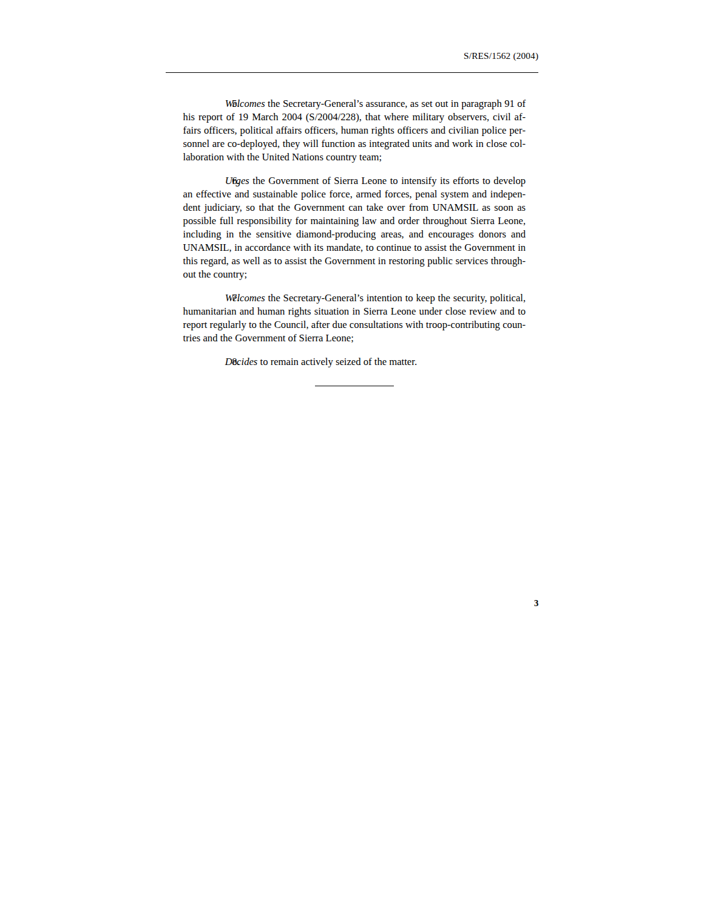S/RES/1562 (2004)
5. Welcomes the Secretary-General’s assurance, as set out in paragraph 91 of his report of 19 March 2004 (S/2004/228), that where military observers, civil affairs officers, political affairs officers, human rights officers and civilian police personnel are co-deployed, they will function as integrated units and work in close collaboration with the United Nations country team;
6. Urges the Government of Sierra Leone to intensify its efforts to develop an effective and sustainable police force, armed forces, penal system and independent judiciary, so that the Government can take over from UNAMSIL as soon as possible full responsibility for maintaining law and order throughout Sierra Leone, including in the sensitive diamond-producing areas, and encourages donors and UNAMSIL, in accordance with its mandate, to continue to assist the Government in this regard, as well as to assist the Government in restoring public services throughout the country;
7. Welcomes the Secretary-General’s intention to keep the security, political, humanitarian and human rights situation in Sierra Leone under close review and to report regularly to the Council, after due consultations with troop-contributing countries and the Government of Sierra Leone;
8. Decides to remain actively seized of the matter.
3